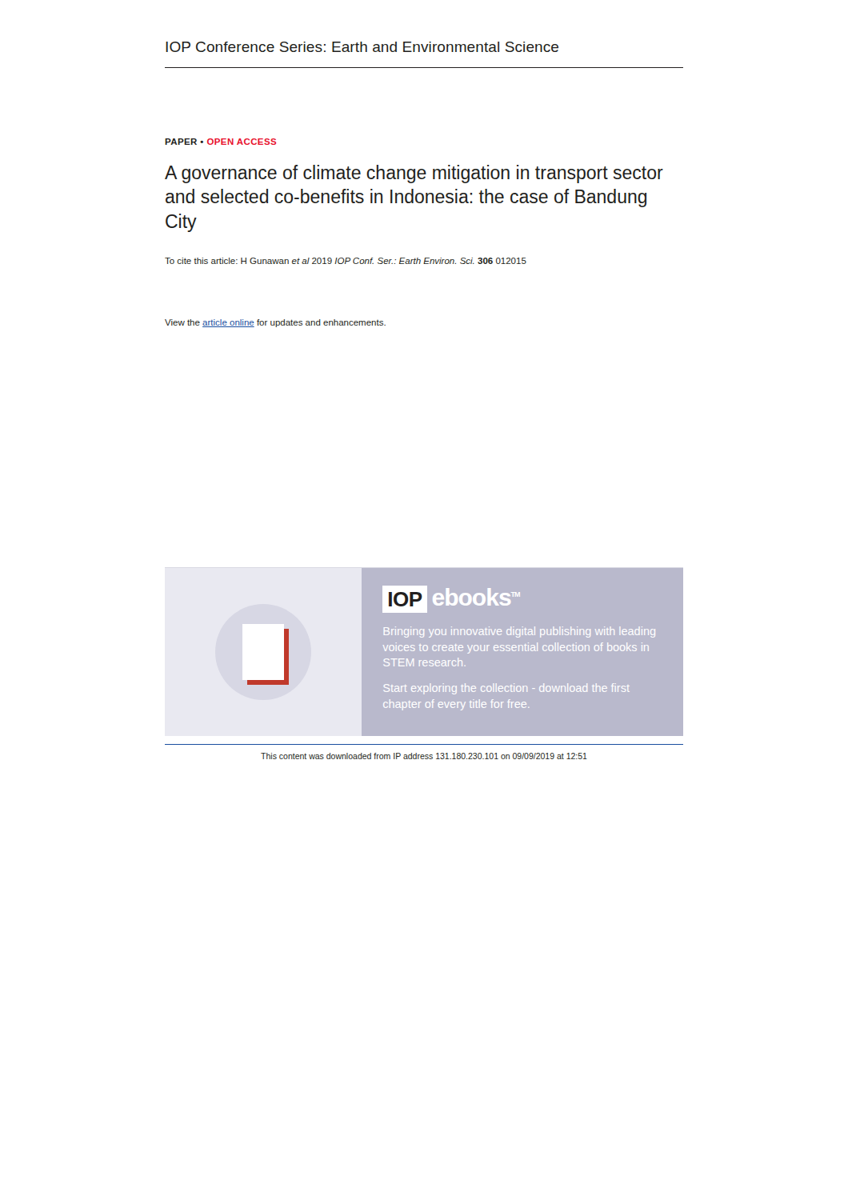IOP Conference Series: Earth and Environmental Science
PAPER • OPEN ACCESS
A governance of climate change mitigation in transport sector and selected co-benefits in Indonesia: the case of Bandung City
To cite this article: H Gunawan et al 2019 IOP Conf. Ser.: Earth Environ. Sci. 306 012015
View the article online for updates and enhancements.
IOP ebooksTM
Bringing you innovative digital publishing with leading voices to create your essential collection of books in STEM research.
Start exploring the collection - download the first chapter of every title for free.
This content was downloaded from IP address 131.180.230.101 on 09/09/2019 at 12:51